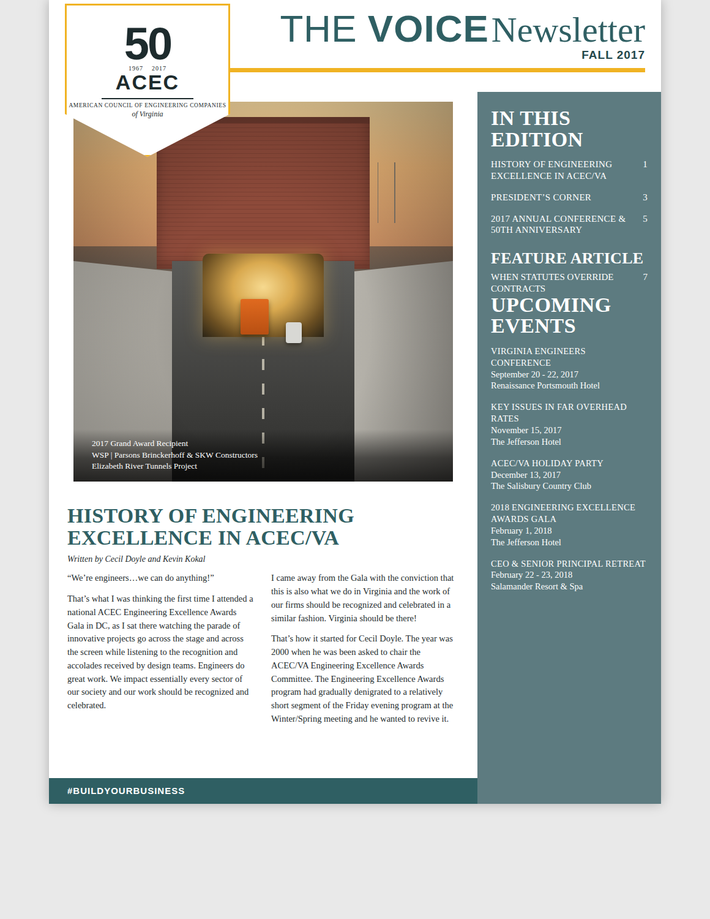THE VOICE Newsletter
FALL 2017
50
1967 2017
ACEC
American Council of Engineering Companies
of Virginia
2017 Grand Award Recipient
WSP | Parsons Brinckerhoff & SKW Constructors
Elizabeth River Tunnels Project
HISTORY OF ENGINEERING
EXCELLENCE IN ACEC/VA
Written by Cecil Doyle and Kevin Kokal
“We’re engineers…we can do anything!”
That’s what I was thinking the first time I attended a national ACEC Engineering Excellence Awards Gala in DC, as I sat there watching the parade of innovative projects go across the stage and across the screen while listening to the recognition and accolades received by design teams. Engineers do great work. We impact essentially every sector of our society and our work should be recognized and celebrated.
I came away from the Gala with the conviction that this is also what we do in Virginia and the work of our firms should be recognized and celebrated in a similar fashion. Virginia should be there!
That’s how it started for Cecil Doyle. The year was 2000 when he was been asked to chair the ACEC/VA Engineering Excellence Awards Committee. The Engineering Excellence Awards program had gradually denigrated to a relatively short segment of the Friday evening program at the Winter/Spring meeting and he wanted to revive it.
IN THIS
EDITION
History of Engineering Excellence in ACEC/VA 1
President’s Corner 3
2017 Annual Conference & 50th Anniversary 5
FEATURE ARTICLE
When Statutes Override Contracts 7
UPCOMING
EVENTS
Virginia Engineers Conference September 20 - 22, 2017 Renaissance Portsmouth Hotel
Key Issues in FAR Overhead Rates November 15, 2017 The Jefferson Hotel
ACEC/VA Holiday Party December 13, 2017 The Salisbury Country Club
2018 Engineering Excellence Awards Gala February 1, 2018 The Jefferson Hotel
CEO & Senior Principal Retreat February 22 - 23, 2018 Salamander Resort & Spa
#BUILDYOURBUSINESS